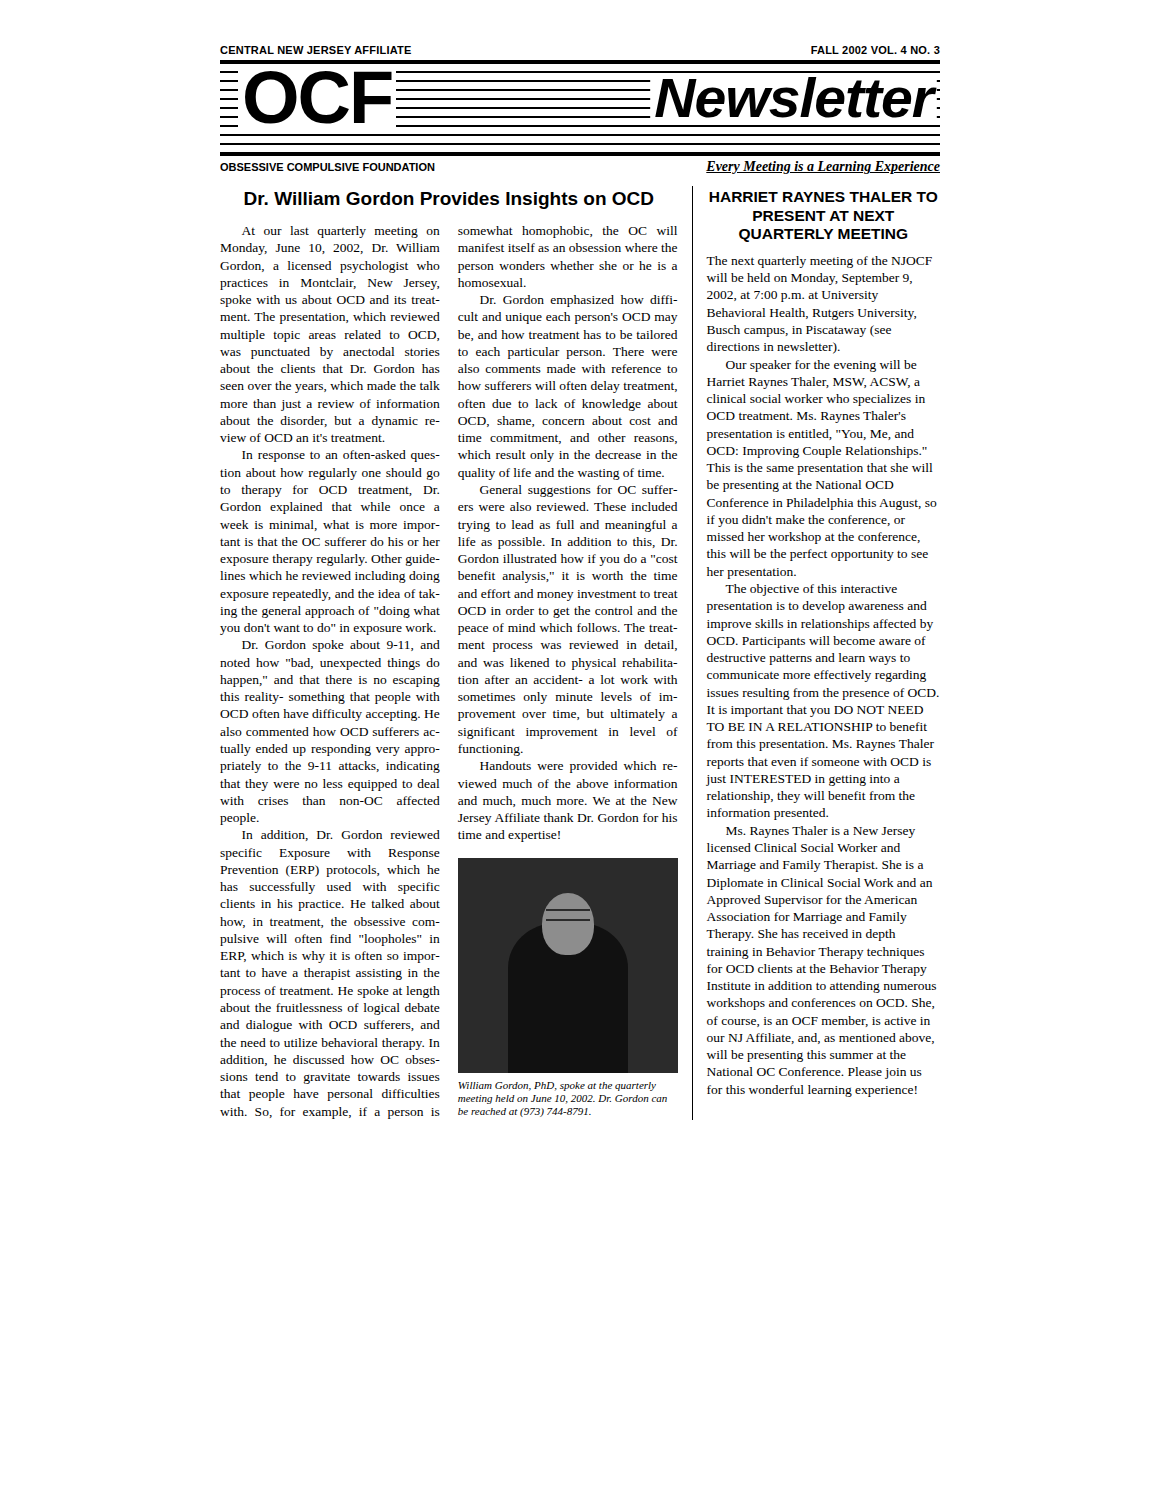CENTRAL NEW JERSEY AFFILIATE FALL 2002 VOL. 4 NO. 3
OCF
Newsletter
OBSESSIVE COMPULSIVE FOUNDATION Every Meeting is a Learning Experience
Dr. William Gordon Provides Insights on OCD
At our last quarterly meeting on Monday, June 10, 2002, Dr. William Gordon, a licensed psychologist who practices in Montclair, New Jersey, spoke with us about OCD and its treatment. The presentation, which reviewed multiple topic areas related to OCD, was punctuated by anectodal stories about the clients that Dr. Gordon has seen over the years, which made the talk more than just a review of information about the disorder, but a dynamic review of OCD an it's treatment.
In response to an often-asked question about how regularly one should go to therapy for OCD treatment, Dr. Gordon explained that while once a week is minimal, what is more important is that the OC sufferer do his or her exposure therapy regularly. Other guidelines which he reviewed including doing exposure repeatedly, and the idea of taking the general approach of "doing what you don't want to do" in exposure work.
Dr. Gordon spoke about 9-11, and noted how "bad, unexpected things do happen," and that there is no escaping this reality- something that people with OCD often have difficulty accepting. He also commented how OCD sufferers actually ended up responding very appropriately to the 9-11 attacks, indicating that they were no less equipped to deal with crises than non-OC affected people.
In addition, Dr. Gordon reviewed specific Exposure with Response Prevention (ERP) protocols, which he has successfully used with specific clients in his practice. He talked about how, in treatment, the obsessive compulsive will often find "loopholes" in ERP, which is why it is often so important to have a therapist assisting in the process of treatment. He spoke at length about the fruitlessness of logical debate and dialogue with OCD sufferers, and the need to utilize behavioral therapy. In addition, he discussed how OC obsessions tend to gravitate towards issues that people have personal difficulties with. So, for example, if a person is somewhat homophobic, the OC will manifest itself as an obsession where the person wonders whether she or he is a homosexual.
Dr. Gordon emphasized how difficult and unique each person's OCD may be, and how treatment has to be tailored to each particular person. There were also comments made with reference to how sufferers will often delay treatment, often due to lack of knowledge about OCD, shame, concern about cost and time commitment, and other reasons, which result only in the decrease in the quality of life and the wasting of time.
General suggestions for OC sufferers were also reviewed. These included trying to lead as full and meaningful a life as possible. In addition to this, Dr. Gordon illustrated how if you do a "cost benefit analysis," it is worth the time and effort and money investment to treat OCD in order to get the control and the peace of mind which follows. The treatment process was reviewed in detail, and was likened to physical rehabilitation after an accident- a lot work with sometimes only minute levels of improvement over time, but ultimately a significant improvement in level of functioning.
Handouts were provided which reviewed much of the above information and much, much more. We at the New Jersey Affiliate thank Dr. Gordon for his time and expertise!
William Gordon, PhD, spoke at the quarterly meeting held on June 10, 2002. Dr. Gordon can be reached at (973) 744-8791.
HARRIET RAYNES THALER TO PRESENT AT NEXT QUARTERLY MEETING
The next quarterly meeting of the NJOCF will be held on Monday, September 9, 2002, at 7:00 p.m. at University Behavioral Health, Rutgers University, Busch campus, in Piscataway (see directions in newsletter).
Our speaker for the evening will be Harriet Raynes Thaler, MSW, ACSW, a clinical social worker who specializes in OCD treatment. Ms. Raynes Thaler's presentation is entitled, "You, Me, and OCD: Improving Couple Relationships." This is the same presentation that she will be presenting at the National OCD Conference in Philadelphia this August, so if you didn't make the conference, or missed her workshop at the conference, this will be the perfect opportunity to see her presentation.
The objective of this interactive presentation is to develop awareness and improve skills in relationships affected by OCD. Participants will become aware of destructive patterns and learn ways to communicate more effectively regarding issues resulting from the presence of OCD. It is important that you DO NOT NEED TO BE IN A RELATIONSHIP to benefit from this presentation. Ms. Raynes Thaler reports that even if someone with OCD is just INTERESTED in getting into a relationship, they will benefit from the information presented.
Ms. Raynes Thaler is a New Jersey licensed Clinical Social Worker and Marriage and Family Therapist. She is a Diplomate in Clinical Social Work and an Approved Supervisor for the American Association for Marriage and Family Therapy. She has received in depth training in Behavior Therapy techniques for OCD clients at the Behavior Therapy Institute in addition to attending numerous workshops and conferences on OCD. She, of course, is an OCF member, is active in our NJ Affiliate, and, as mentioned above, will be presenting this summer at the National OC Conference. Please join us for this wonderful learning experience!